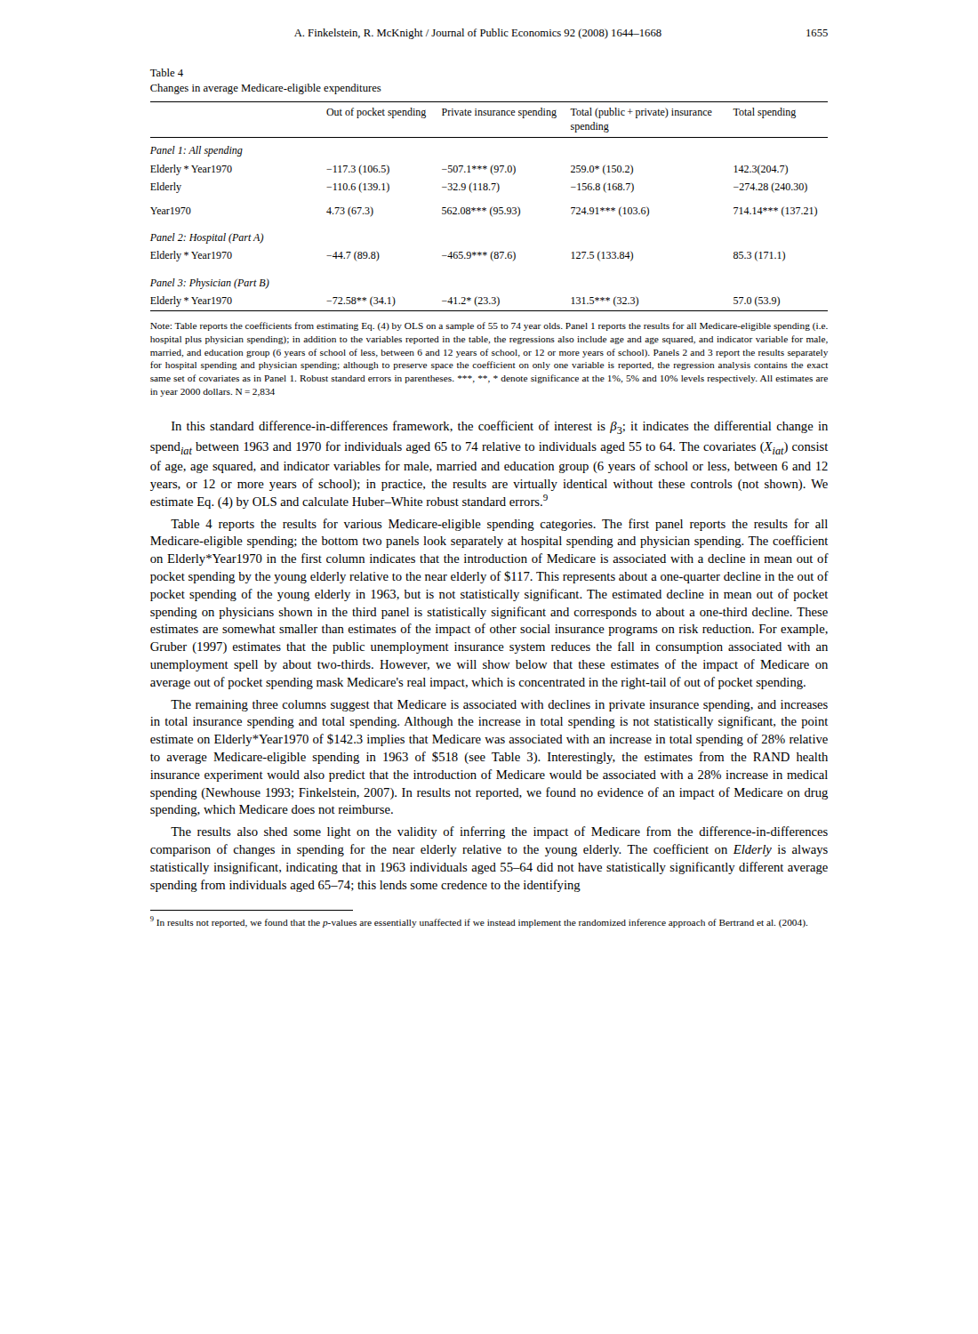1655 A. Finkelstein, R. McKnight / Journal of Public Economics 92 (2008) 1644–1668
Table 4 Changes in average Medicare-eligible expenditures
| | Out of pocket spending | Private insurance spending | Total (public + private) insurance spending | Total spending |
| --- | --- | --- | --- | --- |
| Panel 1: All spending |
| Elderly * Year1970 | −117.3 (106.5) | −507.1*** (97.0) | 259.0* (150.2) | 142.3(204.7) |
| Elderly | −110.6 (139.1) | −32.9 (118.7) | −156.8 (168.7) | −274.28 (240.30) |
| Year1970 | 4.73 (67.3) | 562.08*** (95.93) | 724.91*** (103.6) | 714.14*** (137.21) |
| Panel 2: Hospital (Part A) |
| Elderly * Year1970 | −44.7 (89.8) | −465.9*** (87.6) | 127.5 (133.84) | 85.3 (171.1) |
| Panel 3: Physician (Part B) |
| Elderly * Year1970 | −72.58** (34.1) | −41.2* (23.3) | 131.5*** (32.3) | 57.0 (53.9) |
Note: Table reports the coefficients from estimating Eq. (4) by OLS on a sample of 55 to 74 year olds. Panel 1 reports the results for all Medicare-eligible spending (i.e. hospital plus physician spending); in addition to the variables reported in the table, the regressions also include age and age squared, and indicator variable for male, married, and education group (6 years of school of less, between 6 and 12 years of school, or 12 or more years of school). Panels 2 and 3 report the results separately for hospital spending and physician spending; although to preserve space the coefficient on only one variable is reported, the regression analysis contains the exact same set of covariates as in Panel 1. Robust standard errors in parentheses. ***, **, * denote significance at the 1%, 5% and 10% levels respectively. All estimates are in year 2000 dollars. N = 2,834
In this standard difference-in-differences framework, the coefficient of interest is β3; it indicates the differential change in spendiat between 1963 and 1970 for individuals aged 65 to 74 relative to individuals aged 55 to 64. The covariates (Xiat) consist of age, age squared, and indicator variables for male, married and education group (6 years of school or less, between 6 and 12 years, or 12 or more years of school); in practice, the results are virtually identical without these controls (not shown). We estimate Eq. (4) by OLS and calculate Huber–White robust standard errors.9
Table 4 reports the results for various Medicare-eligible spending categories. The first panel reports the results for all Medicare-eligible spending; the bottom two panels look separately at hospital spending and physician spending. The coefficient on Elderly*Year1970 in the first column indicates that the introduction of Medicare is associated with a decline in mean out of pocket spending by the young elderly relative to the near elderly of $117. This represents about a one-quarter decline in the out of pocket spending of the young elderly in 1963, but is not statistically significant. The estimated decline in mean out of pocket spending on physicians shown in the third panel is statistically significant and corresponds to about a one-third decline. These estimates are somewhat smaller than estimates of the impact of other social insurance programs on risk reduction. For example, Gruber (1997) estimates that the public unemployment insurance system reduces the fall in consumption associated with an unemployment spell by about two-thirds. However, we will show below that these estimates of the impact of Medicare on average out of pocket spending mask Medicare's real impact, which is concentrated in the right-tail of out of pocket spending.
The remaining three columns suggest that Medicare is associated with declines in private insurance spending, and increases in total insurance spending and total spending. Although the increase in total spending is not statistically significant, the point estimate on Elderly*Year1970 of $142.3 implies that Medicare was associated with an increase in total spending of 28% relative to average Medicare-eligible spending in 1963 of $518 (see Table 3). Interestingly, the estimates from the RAND health insurance experiment would also predict that the introduction of Medicare would be associated with a 28% increase in medical spending (Newhouse 1993; Finkelstein, 2007). In results not reported, we found no evidence of an impact of Medicare on drug spending, which Medicare does not reimburse.
The results also shed some light on the validity of inferring the impact of Medicare from the difference-in-differences comparison of changes in spending for the near elderly relative to the young elderly. The coefficient on Elderly is always statistically insignificant, indicating that in 1963 individuals aged 55–64 did not have statistically significantly different average spending from individuals aged 65–74; this lends some credence to the identifying
9 In results not reported, we found that the p-values are essentially unaffected if we instead implement the randomized inference approach of Bertrand et al. (2004).